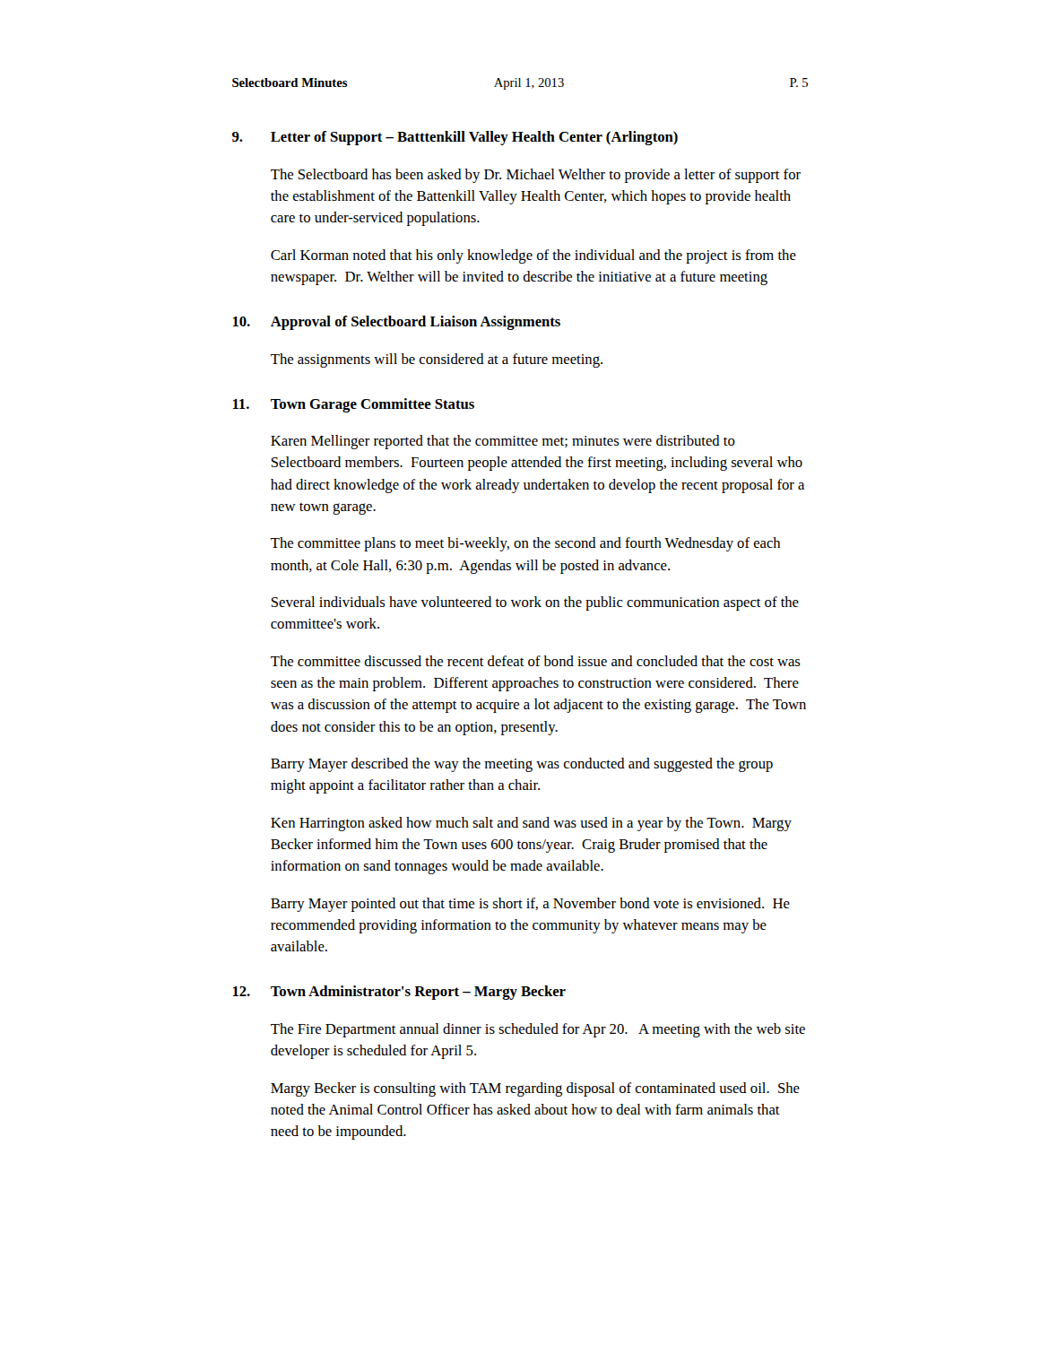Selectboard Minutes
April 1, 2013
P. 5
9.
Letter of Support – Batttenkill Valley Health Center (Arlington)
The Selectboard has been asked by Dr. Michael Welther to provide a letter of support for the establishment of the Battenkill Valley Health Center, which hopes to provide health care to under-serviced populations.
Carl Korman noted that his only knowledge of the individual and the project is from the newspaper. Dr. Welther will be invited to describe the initiative at a future meeting
10.
Approval of Selectboard Liaison Assignments
The assignments will be considered at a future meeting.
11.
Town Garage Committee Status
Karen Mellinger reported that the committee met; minutes were distributed to Selectboard members. Fourteen people attended the first meeting, including several who had direct knowledge of the work already undertaken to develop the recent proposal for a new town garage.
The committee plans to meet bi-weekly, on the second and fourth Wednesday of each month, at Cole Hall, 6:30 p.m. Agendas will be posted in advance.
Several individuals have volunteered to work on the public communication aspect of the committee's work.
The committee discussed the recent defeat of bond issue and concluded that the cost was seen as the main problem. Different approaches to construction were considered. There was a discussion of the attempt to acquire a lot adjacent to the existing garage. The Town does not consider this to be an option, presently.
Barry Mayer described the way the meeting was conducted and suggested the group might appoint a facilitator rather than a chair.
Ken Harrington asked how much salt and sand was used in a year by the Town. Margy Becker informed him the Town uses 600 tons/year. Craig Bruder promised that the information on sand tonnages would be made available.
Barry Mayer pointed out that time is short if, a November bond vote is envisioned. He recommended providing information to the community by whatever means may be available.
12.
Town Administrator's Report – Margy Becker
The Fire Department annual dinner is scheduled for Apr 20. A meeting with the web site developer is scheduled for April 5.
Margy Becker is consulting with TAM regarding disposal of contaminated used oil. She noted the Animal Control Officer has asked about how to deal with farm animals that need to be impounded.